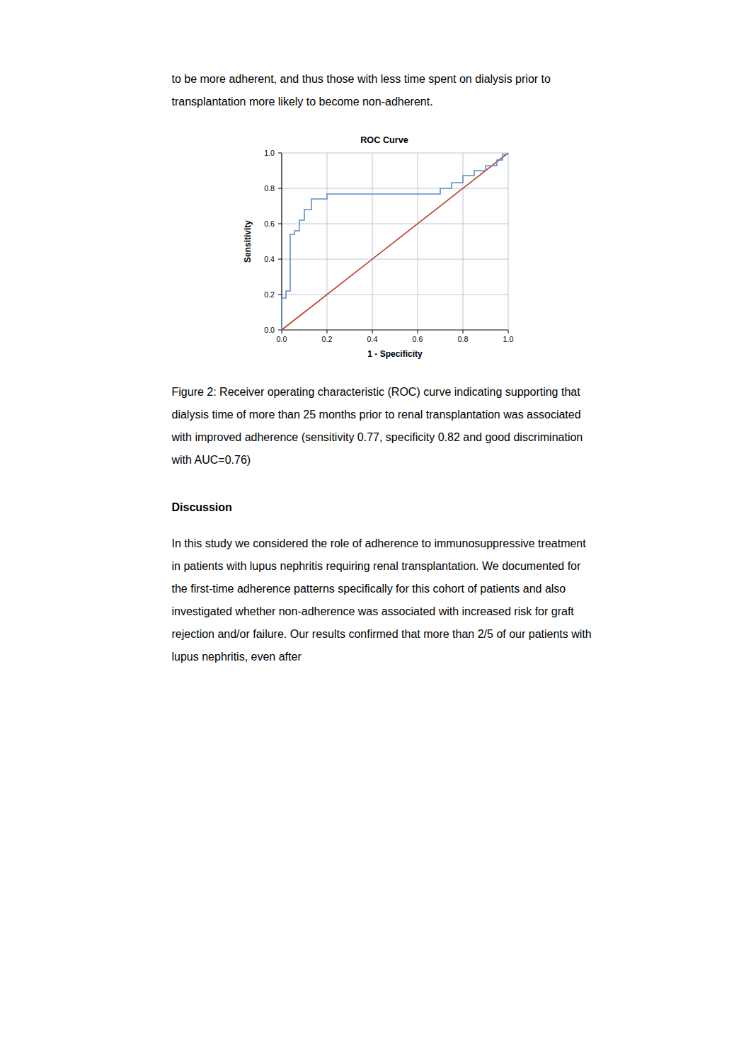to be more adherent, and thus those with less time spent on dialysis prior to transplantation more likely to become non-adherent.
ROC Curve 0.0 0.2 0.4 0.6 0.8 1.0 0.0 0.2 0.4 0.6 0.8 1.0 1 - Specificity Sensitivity
Figure 2: Receiver operating characteristic (ROC) curve indicating supporting that dialysis time of more than 25 months prior to renal transplantation was associated with improved adherence (sensitivity 0.77, specificity 0.82 and good discrimination with AUC=0.76)
Discussion
In this study we considered the role of adherence to immunosuppressive treatment in patients with lupus nephritis requiring renal transplantation. We documented for the first-time adherence patterns specifically for this cohort of patients and also investigated whether non-adherence was associated with increased risk for graft rejection and/or failure. Our results confirmed that more than 2/5 of our patients with lupus nephritis, even after